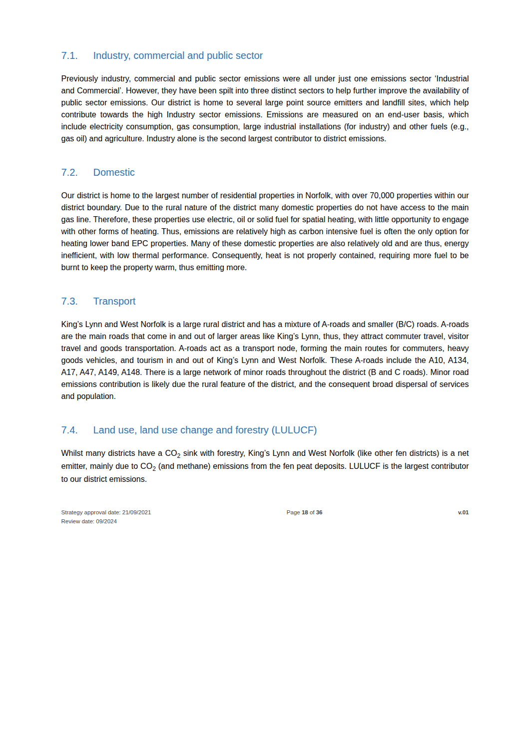7.1. Industry, commercial and public sector
Previously industry, commercial and public sector emissions were all under just one emissions sector ‘Industrial and Commercial’. However, they have been spilt into three distinct sectors to help further improve the availability of public sector emissions. Our district is home to several large point source emitters and landfill sites, which help contribute towards the high Industry sector emissions. Emissions are measured on an end-user basis, which include electricity consumption, gas consumption, large industrial installations (for industry) and other fuels (e.g., gas oil) and agriculture. Industry alone is the second largest contributor to district emissions.
7.2. Domestic
Our district is home to the largest number of residential properties in Norfolk, with over 70,000 properties within our district boundary. Due to the rural nature of the district many domestic properties do not have access to the main gas line. Therefore, these properties use electric, oil or solid fuel for spatial heating, with little opportunity to engage with other forms of heating. Thus, emissions are relatively high as carbon intensive fuel is often the only option for heating lower band EPC properties. Many of these domestic properties are also relatively old and are thus, energy inefficient, with low thermal performance. Consequently, heat is not properly contained, requiring more fuel to be burnt to keep the property warm, thus emitting more.
7.3. Transport
King’s Lynn and West Norfolk is a large rural district and has a mixture of A-roads and smaller (B/C) roads. A-roads are the main roads that come in and out of larger areas like King’s Lynn, thus, they attract commuter travel, visitor travel and goods transportation. A-roads act as a transport node, forming the main routes for commuters, heavy goods vehicles, and tourism in and out of King’s Lynn and West Norfolk. These A-roads include the A10, A134, A17, A47, A149, A148. There is a large network of minor roads throughout the district (B and C roads). Minor road emissions contribution is likely due the rural feature of the district, and the consequent broad dispersal of services and population.
7.4. Land use, land use change and forestry (LULUCF)
Whilst many districts have a CO2 sink with forestry, King’s Lynn and West Norfolk (like other fen districts) is a net emitter, mainly due to CO2 (and methane) emissions from the fen peat deposits. LULUCF is the largest contributor to our district emissions.
Strategy approval date: 21/09/2021
Review date: 09/2024
Page 18 of 36
v.01